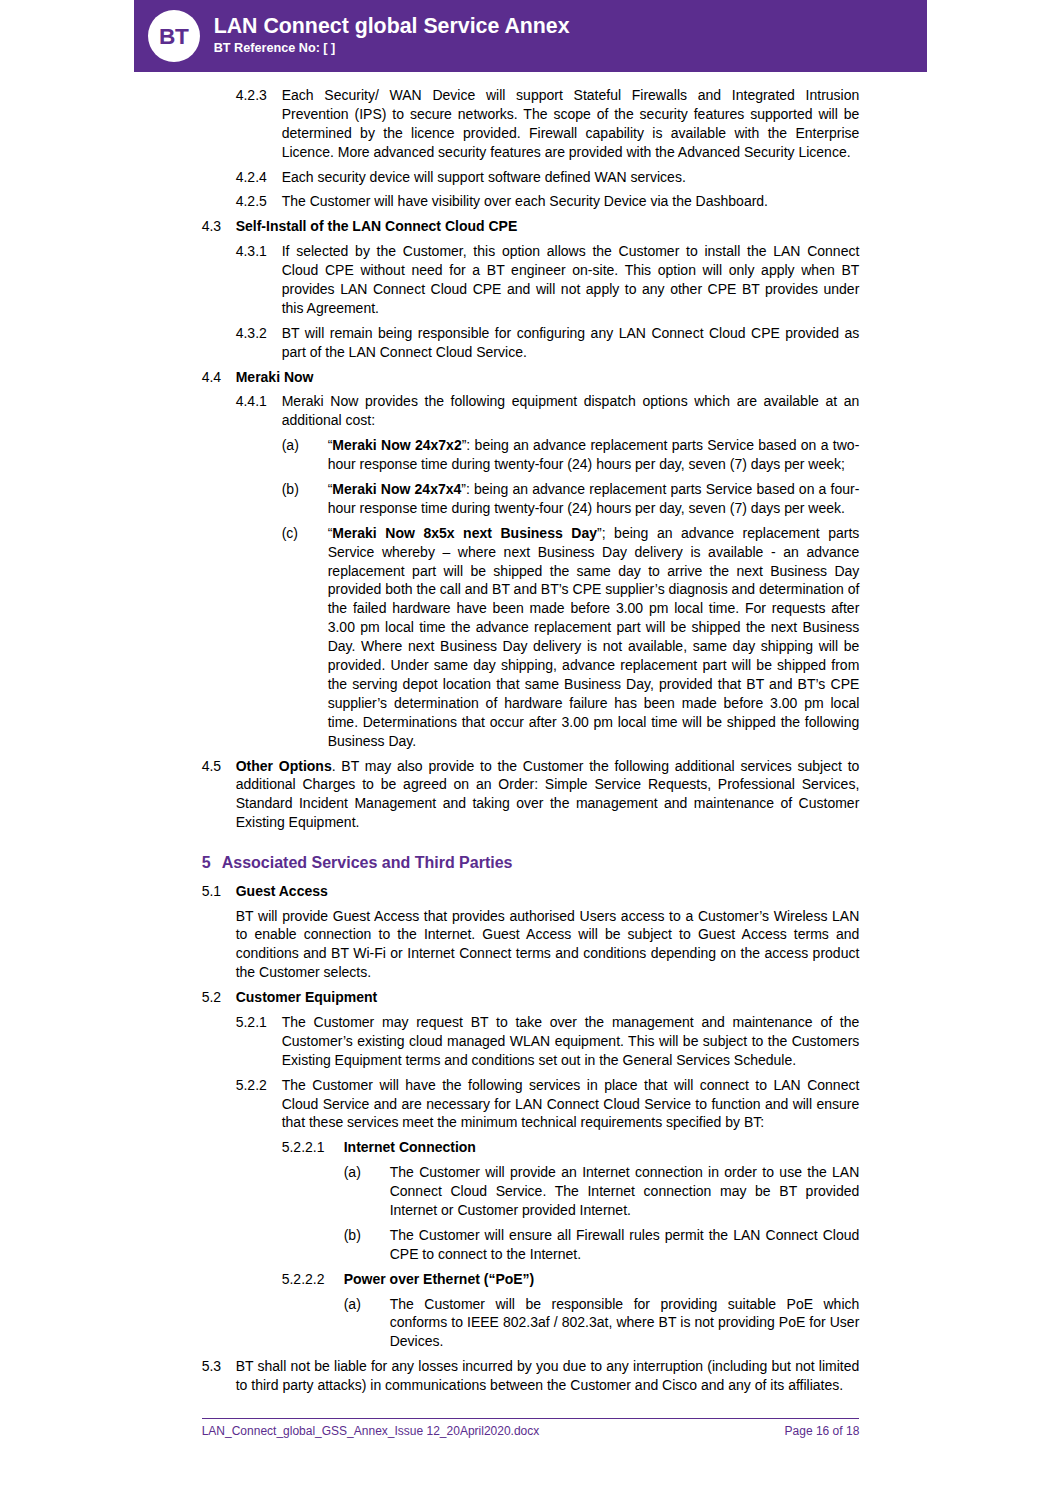BT
LAN Connect global Service Annex
BT Reference No: [ ]
| | 4.2.3 | Each Security/ WAN Device will support Stateful Firewalls and Integrated Intrusion Prevention (IPS) to secure networks. The scope of the security features supported will be determined by the licence provided. Firewall capability is available with the Enterprise Licence. More advanced security features are provided with the Advanced Security Licence. |
| | 4.2.4 | Each security device will support software defined WAN services. |
| | 4.2.5 | The Customer will have visibility over each Security Device via the Dashboard. |
| 4.3 | Self-Install of the LAN Connect Cloud CPE |
| | 4.3.1 | If selected by the Customer, this option allows the Customer to install the LAN Connect Cloud CPE without need for a BT engineer on-site. This option will only apply when BT provides LAN Connect Cloud CPE and will not apply to any other CPE BT provides under this Agreement. |
| | 4.3.2 | BT will remain being responsible for configuring any LAN Connect Cloud CPE provided as part of the LAN Connect Cloud Service. |
| 4.4 | Meraki Now |
| | 4.4.1 | Meraki Now provides the following equipment dispatch options which are available at an additional cost: |
| (a) | “ Meraki Now 24x7x2 ”: being an advance replacement parts Service based on a two-hour response time during twenty-four (24) hours per day, seven (7) days per week; |
| (b) | “ Meraki Now 24x7x4 ”: being an advance replacement parts Service based on a four-hour response time during twenty-four (24) hours per day, seven (7) days per week. |
| (c) | “ Meraki Now 8x5x next Business Day ”; being an advance replacement parts Service whereby – where next Business Day delivery is available - an advance replacement part will be shipped the same day to arrive the next Business Day provided both the call and BT and BT’s CPE supplier’s diagnosis and determination of the failed hardware have been made before 3.00 pm local time. For requests after 3.00 pm local time the advance replacement part will be shipped the next Business Day. Where next Business Day delivery is not available, same day shipping will be provided. Under same day shipping, advance replacement part will be shipped from the serving depot location that same Business Day, provided that BT and BT’s CPE supplier’s determination of hardware failure has been made before 3.00 pm local time. Determinations that occur after 3.00 pm local time will be shipped the following Business Day. |
| 4.5 | Other Options . BT may also provide to the Customer the following additional services subject to additional Charges to be agreed on an Order: Simple Service Requests, Professional Services, Standard Incident Management and taking over the management and maintenance of Customer Existing Equipment. |
5 Associated Services and Third Parties
| 5.1 | Guest Access |
| | BT will provide Guest Access that provides authorised Users access to a Customer’s Wireless LAN to enable connection to the Internet. Guest Access will be subject to Guest Access terms and conditions and BT Wi-Fi or Internet Connect terms and conditions depending on the access product the Customer selects. |
| 5.2 | Customer Equipment |
| | 5.2.1 | The Customer may request BT to take over the management and maintenance of the Customer’s existing cloud managed WLAN equipment. This will be subject to the Customers Existing Equipment terms and conditions set out in the General Services Schedule. |
| | 5.2.2 | The Customer will have the following services in place that will connect to LAN Connect Cloud Service and are necessary for LAN Connect Cloud Service to function and will ensure that these services meet the minimum technical requirements specified by BT: |
| 5.2.2.1 | Internet Connection |
| (a) | The Customer will provide an Internet connection in order to use the LAN Connect Cloud Service. The Internet connection may be BT provided Internet or Customer provided Internet. |
| (b) | The Customer will ensure all Firewall rules permit the LAN Connect Cloud CPE to connect to the Internet. |
| 5.2.2.2 | Power over Ethernet (“PoE”) |
| (a) | The Customer will be responsible for providing suitable PoE which conforms to IEEE 802.3af / 802.3at, where BT is not providing PoE for User Devices. |
| 5.3 | BT shall not be liable for any losses incurred by you due to any interruption (including but not limited to third party attacks) in communications between the Customer and Cisco and any of its affiliates. |
LAN_Connect_global_GSS_Annex_Issue 12_20April2020.docx
Page 16 of 18